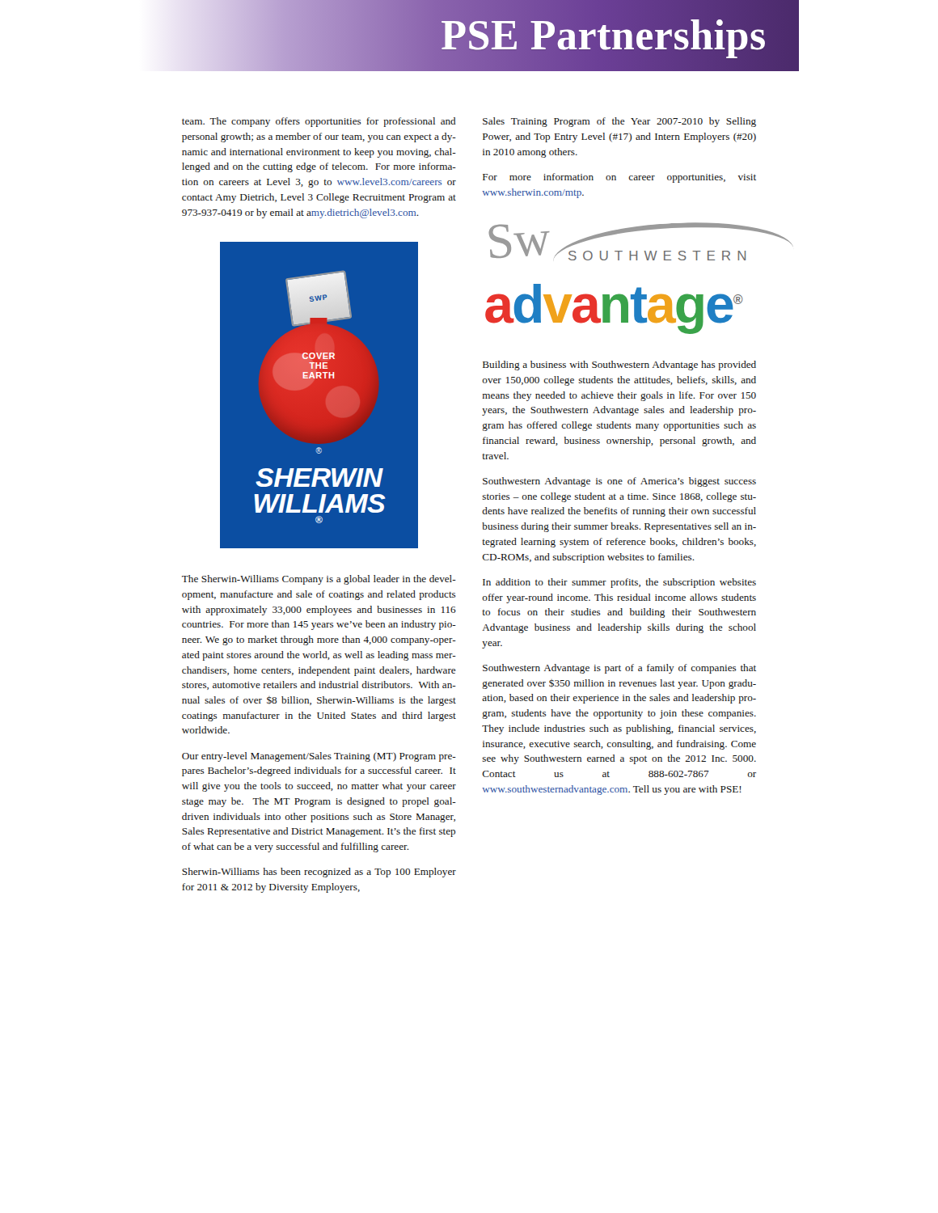PSE Partnerships
team. The company offers opportunities for professional and personal growth; as a member of our team, you can expect a dynamic and international environment to keep you moving, challenged and on the cutting edge of telecom. For more information on careers at Level 3, go to www.level3.com/careers or contact Amy Dietrich, Level 3 College Recruitment Program at 973-937-0419 or by email at amy.dietrich@level3.com.
COVER
THE
EARTH
®
SHERWIN WILLIAMS®
The Sherwin-Williams Company is a global leader in the development, manufacture and sale of coatings and related products with approximately 33,000 employees and businesses in 116 countries. For more than 145 years we’ve been an industry pioneer. We go to market through more than 4,000 company-operated paint stores around the world, as well as leading mass merchandisers, home centers, independent paint dealers, hardware stores, automotive retailers and industrial distributors. With annual sales of over $8 billion, Sherwin-Williams is the largest coatings manufacturer in the United States and third largest worldwide.
Our entry-level Management/Sales Training (MT) Program prepares Bachelor’s-degreed individuals for a successful career. It will give you the tools to succeed, no matter what your career stage may be. The MT Program is designed to propel goal-driven individuals into other positions such as Store Manager, Sales Representative and District Management. It’s the first step of what can be a very successful and fulfilling career.
Sherwin-Williams has been recognized as a Top 100 Employer for 2011 & 2012 by Diversity Employers,
Sales Training Program of the Year 2007-2010 by Selling Power, and Top Entry Level (#17) and Intern Employers (#20) in 2010 among others.
For more information on career opportunities, visit www.sherwin.com/mtp.
Sw
SOUTHWESTERN
advantage®
Building a business with Southwestern Advantage has provided over 150,000 college students the attitudes, beliefs, skills, and means they needed to achieve their goals in life. For over 150 years, the Southwestern Advantage sales and leadership program has offered college students many opportunities such as financial reward, business ownership, personal growth, and travel.
Southwestern Advantage is one of America’s biggest success stories – one college student at a time. Since 1868, college students have realized the benefits of running their own successful business during their summer breaks. Representatives sell an integrated learning system of reference books, children’s books, CD-ROMs, and subscription websites to families.
In addition to their summer profits, the subscription websites offer year-round income. This residual income allows students to focus on their studies and building their Southwestern Advantage business and leadership skills during the school year.
Southwestern Advantage is part of a family of companies that generated over $350 million in revenues last year. Upon graduation, based on their experience in the sales and leadership program, students have the opportunity to join these companies. They include industries such as publishing, financial services, insurance, executive search, consulting, and fundraising. Come see why Southwestern earned a spot on the 2012 Inc. 5000. Contact us at 888-602-7867 or www.southwesternadvantage.com. Tell us you are with PSE!